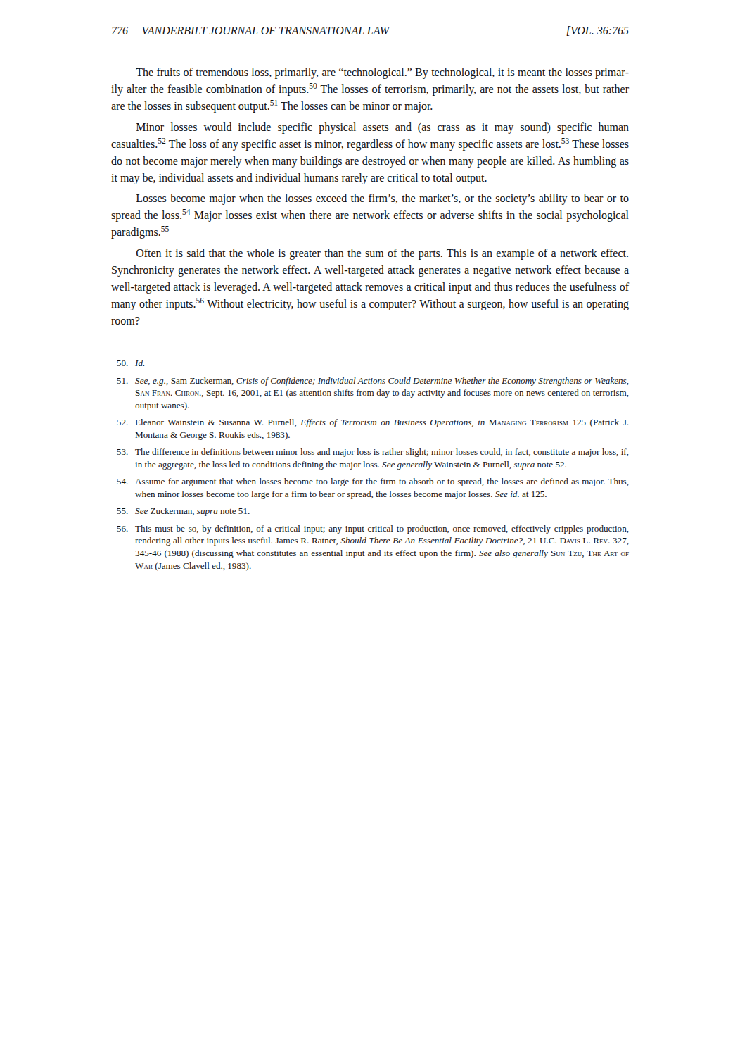776 VANDERBILT JOURNAL OF TRANSNATIONAL LAW [VOL. 36:765
The fruits of tremendous loss, primarily, are “technological.” By technological, it is meant the losses primarily alter the feasible combination of inputs.50 The losses of terrorism, primarily, are not the assets lost, but rather are the losses in subsequent output.51 The losses can be minor or major.
Minor losses would include specific physical assets and (as crass as it may sound) specific human casualties.52 The loss of any specific asset is minor, regardless of how many specific assets are lost.53 These losses do not become major merely when many buildings are destroyed or when many people are killed. As humbling as it may be, individual assets and individual humans rarely are critical to total output.
Losses become major when the losses exceed the firm’s, the market’s, or the society’s ability to bear or to spread the loss.54 Major losses exist when there are network effects or adverse shifts in the social psychological paradigms.55
Often it is said that the whole is greater than the sum of the parts. This is an example of a network effect. Synchronicity generates the network effect. A well-targeted attack generates a negative network effect because a well-targeted attack is leveraged. A well-targeted attack removes a critical input and thus reduces the usefulness of many other inputs.56 Without electricity, how useful is a computer? Without a surgeon, how useful is an operating room?
Id.
See, e.g., Sam Zuckerman, Crisis of Confidence; Individual Actions Could Determine Whether the Economy Strengthens or Weakens, San Fran. Chron., Sept. 16, 2001, at E1 (as attention shifts from day to day activity and focuses more on news centered on terrorism, output wanes).
Eleanor Wainstein & Susanna W. Purnell, Effects of Terrorism on Business Operations, in Managing Terrorism 125 (Patrick J. Montana & George S. Roukis eds., 1983).
The difference in definitions between minor loss and major loss is rather slight; minor losses could, in fact, constitute a major loss, if, in the aggregate, the loss led to conditions defining the major loss. See generally Wainstein & Purnell, supra note 52.
Assume for argument that when losses become too large for the firm to absorb or to spread, the losses are defined as major. Thus, when minor losses become too large for a firm to bear or spread, the losses become major losses. See id. at 125.
See Zuckerman, supra note 51.
This must be so, by definition, of a critical input; any input critical to production, once removed, effectively cripples production, rendering all other inputs less useful. James R. Ratner, Should There Be An Essential Facility Doctrine?, 21 U.C. Davis L. Rev. 327, 345-46 (1988) (discussing what constitutes an essential input and its effect upon the firm). See also generally Sun Tzu, The Art of War (James Clavell ed., 1983).